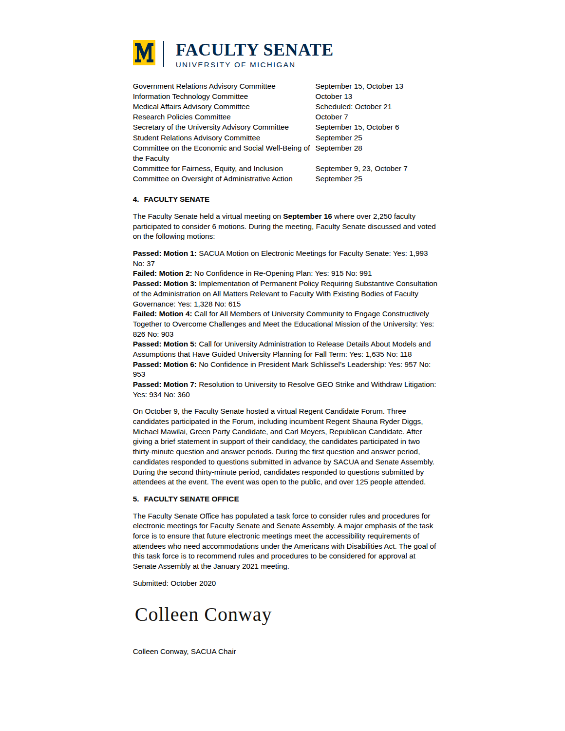FACULTY SENATE
UNIVERSITY OF MICHIGAN
| Government Relations Advisory Committee | September 15, October 13 |
| Information Technology Committee | October 13 |
| Medical Affairs Advisory Committee | Scheduled: October 21 |
| Research Policies Committee | October 7 |
| Secretary of the University Advisory Committee | September 15, October 6 |
| Student Relations Advisory Committee | September 25 |
| Committee on the Economic and Social Well-Being of the Faculty | September 28 |
| Committee for Fairness, Equity, and Inclusion | September 9, 23, October 7 |
| Committee on Oversight of Administrative Action | September 25 |
4. FACULTY SENATE
The Faculty Senate held a virtual meeting on September 16 where over 2,250 faculty participated to consider 6 motions. During the meeting, Faculty Senate discussed and voted on the following motions:
Passed: Motion 1: SACUA Motion on Electronic Meetings for Faculty Senate: Yes: 1,993 No: 37
Failed: Motion 2: No Confidence in Re-Opening Plan: Yes: 915 No: 991
Passed: Motion 3: Implementation of Permanent Policy Requiring Substantive Consultation of the Administration on All Matters Relevant to Faculty With Existing Bodies of Faculty Governance: Yes: 1,328 No: 615
Failed: Motion 4: Call for All Members of University Community to Engage Constructively Together to Overcome Challenges and Meet the Educational Mission of the University: Yes: 826 No: 903
Passed: Motion 5: Call for University Administration to Release Details About Models and Assumptions that Have Guided University Planning for Fall Term: Yes: 1,635 No: 118
Passed: Motion 6: No Confidence in President Mark Schlissel’s Leadership: Yes: 957 No: 953
Passed: Motion 7: Resolution to University to Resolve GEO Strike and Withdraw Litigation: Yes: 934 No: 360
On October 9, the Faculty Senate hosted a virtual Regent Candidate Forum. Three candidates participated in the Forum, including incumbent Regent Shauna Ryder Diggs, Michael Mawilai, Green Party Candidate, and Carl Meyers, Republican Candidate. After giving a brief statement in support of their candidacy, the candidates participated in two thirty-minute question and answer periods. During the first question and answer period, candidates responded to questions submitted in advance by SACUA and Senate Assembly. During the second thirty-minute period, candidates responded to questions submitted by attendees at the event. The event was open to the public, and over 125 people attended.
5. FACULTY SENATE OFFICE
The Faculty Senate Office has populated a task force to consider rules and procedures for electronic meetings for Faculty Senate and Senate Assembly. A major emphasis of the task force is to ensure that future electronic meetings meet the accessibility requirements of attendees who need accommodations under the Americans with Disabilities Act. The goal of this task force is to recommend rules and procedures to be considered for approval at Senate Assembly at the January 2021 meeting.
Submitted: October 2020
Colleen Conway
Colleen Conway, SACUA Chair